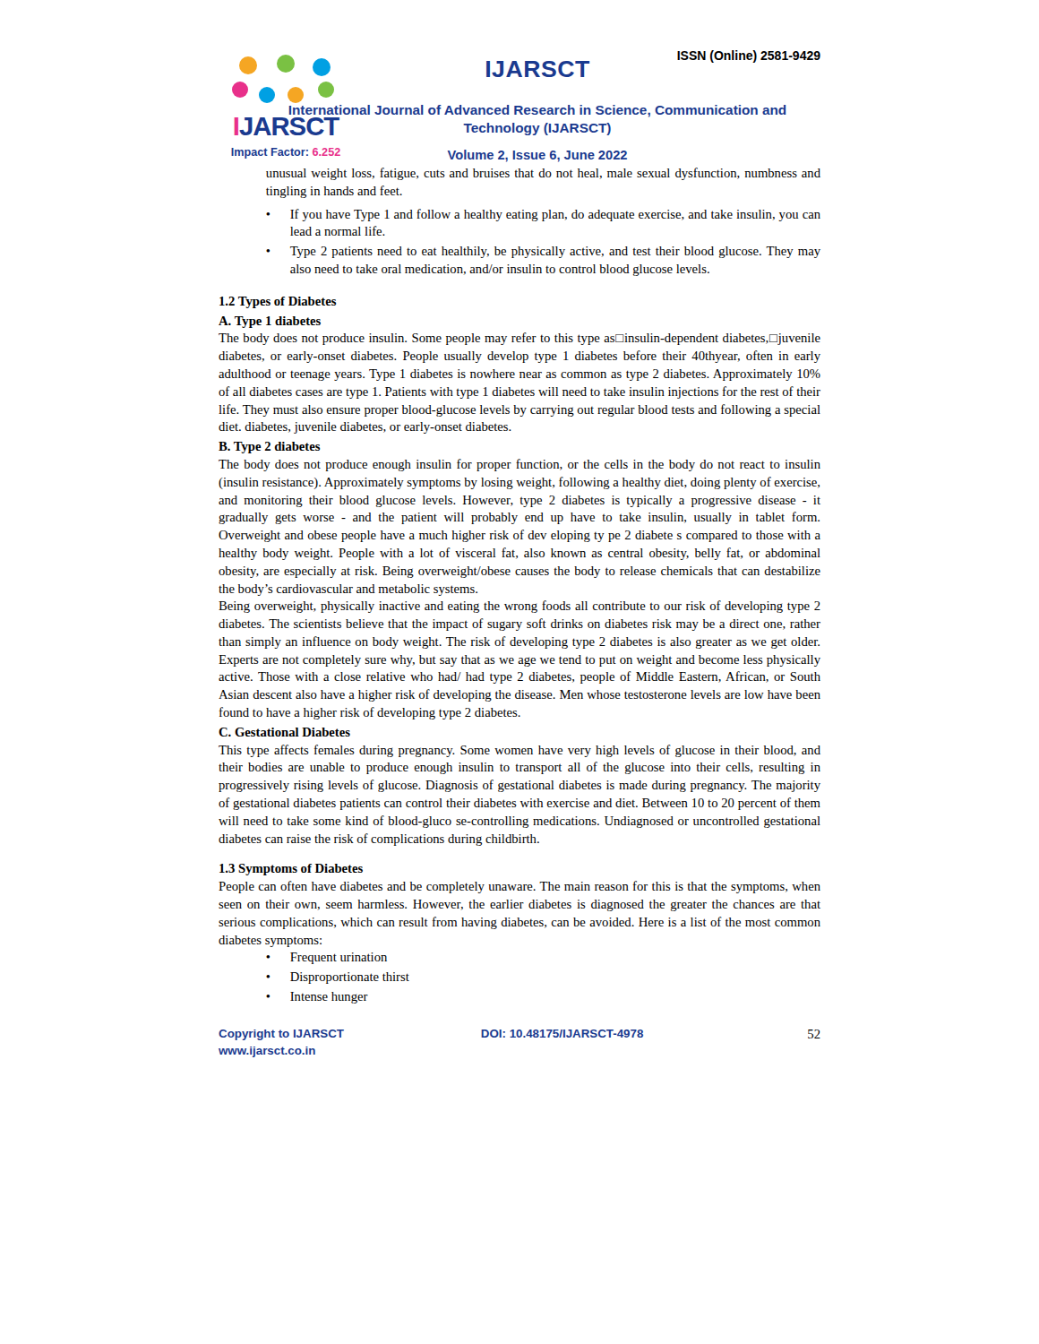ISSN (Online) 2581-9429
IJARSCT
Impact Factor: 6.252
IJARSCT
International Journal of Advanced Research in Science, Communication and Technology (IJARSCT)
Volume 2, Issue 6, June 2022
unusual weight loss, fatigue, cuts and bruises that do not heal, male sexual dysfunction, numbness and tingling in hands and feet.
If you have Type 1 and follow a healthy eating plan, do adequate exercise, and take insulin, you can lead a normal life.
Type 2 patients need to eat healthily, be physically active, and test their blood glucose. They may also need to take oral medication, and/or insulin to control blood glucose levels.
1.2 Types of Diabetes
A. Type 1 diabetes
The body does not produce insulin. Some people may refer to this type as□insulin-dependent diabetes,□juvenile diabetes, or early-onset diabetes. People usually develop type 1 diabetes before their 40thyear, often in early adulthood or teenage years. Type 1 diabetes is nowhere near as common as type 2 diabetes. Approximately 10% of all diabetes cases are type 1. Patients with type 1 diabetes will need to take insulin injections for the rest of their life. They must also ensure proper blood-glucose levels by carrying out regular blood tests and following a special diet. diabetes, juvenile diabetes, or early-onset diabetes.
B. Type 2 diabetes
The body does not produce enough insulin for proper function, or the cells in the body do not react to insulin (insulin resistance). Approximately symptoms by losing weight, following a healthy diet, doing plenty of exercise, and monitoring their blood glucose levels. However, type 2 diabetes is typically a progressive disease - it gradually gets worse - and the patient will probably end up have to take insulin, usually in tablet form. Overweight and obese people have a much higher risk of dev eloping ty pe 2 diabete s compared to those with a healthy body weight. People with a lot of visceral fat, also known as central obesity, belly fat, or abdominal obesity, are especially at risk. Being overweight/obese causes the body to release chemicals that can destabilize the body’s cardiovascular and metabolic systems.
Being overweight, physically inactive and eating the wrong foods all contribute to our risk of developing type 2 diabetes. The scientists believe that the impact of sugary soft drinks on diabetes risk may be a direct one, rather than simply an influence on body weight. The risk of developing type 2 diabetes is also greater as we get older. Experts are not completely sure why, but say that as we age we tend to put on weight and become less physically active. Those with a close relative who had/ had type 2 diabetes, people of Middle Eastern, African, or South Asian descent also have a higher risk of developing the disease. Men whose testosterone levels are low have been found to have a higher risk of developing type 2 diabetes.
C. Gestational Diabetes
This type affects females during pregnancy. Some women have very high levels of glucose in their blood, and their bodies are unable to produce enough insulin to transport all of the glucose into their cells, resulting in progressively rising levels of glucose. Diagnosis of gestational diabetes is made during pregnancy. The majority of gestational diabetes patients can control their diabetes with exercise and diet. Between 10 to 20 percent of them will need to take some kind of blood-gluco se-controlling medications. Undiagnosed or uncontrolled gestational diabetes can raise the risk of complications during childbirth.
1.3 Symptoms of Diabetes
People can often have diabetes and be completely unaware. The main reason for this is that the symptoms, when seen on their own, seem harmless. However, the earlier diabetes is diagnosed the greater the chances are that serious complications, which can result from having diabetes, can be avoided. Here is a list of the most common diabetes symptoms:
Frequent urination
Disproportionate thirst
Intense hunger
Copyright to IJARSCTwww.ijarsct.co.in DOI: 10.48175/IJARSCT-4978 52